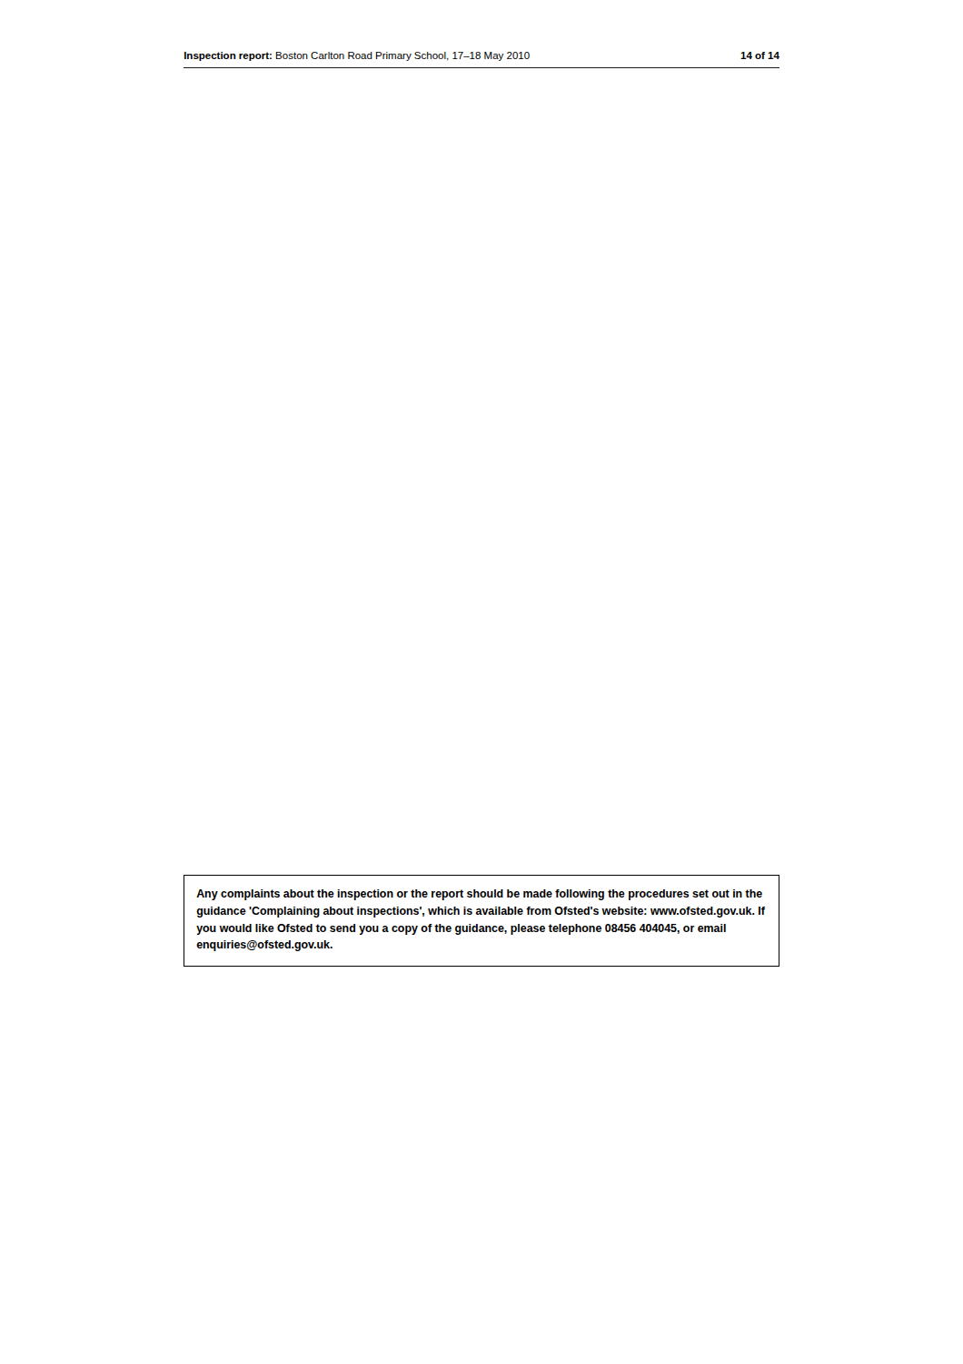Inspection report: Boston Carlton Road Primary School, 17–18 May 2010
14 of 14
Any complaints about the inspection or the report should be made following the procedures set out in the guidance 'Complaining about inspections', which is available from Ofsted's website: www.ofsted.gov.uk. If you would like Ofsted to send you a copy of the guidance, please telephone 08456 404045, or email enquiries@ofsted.gov.uk.